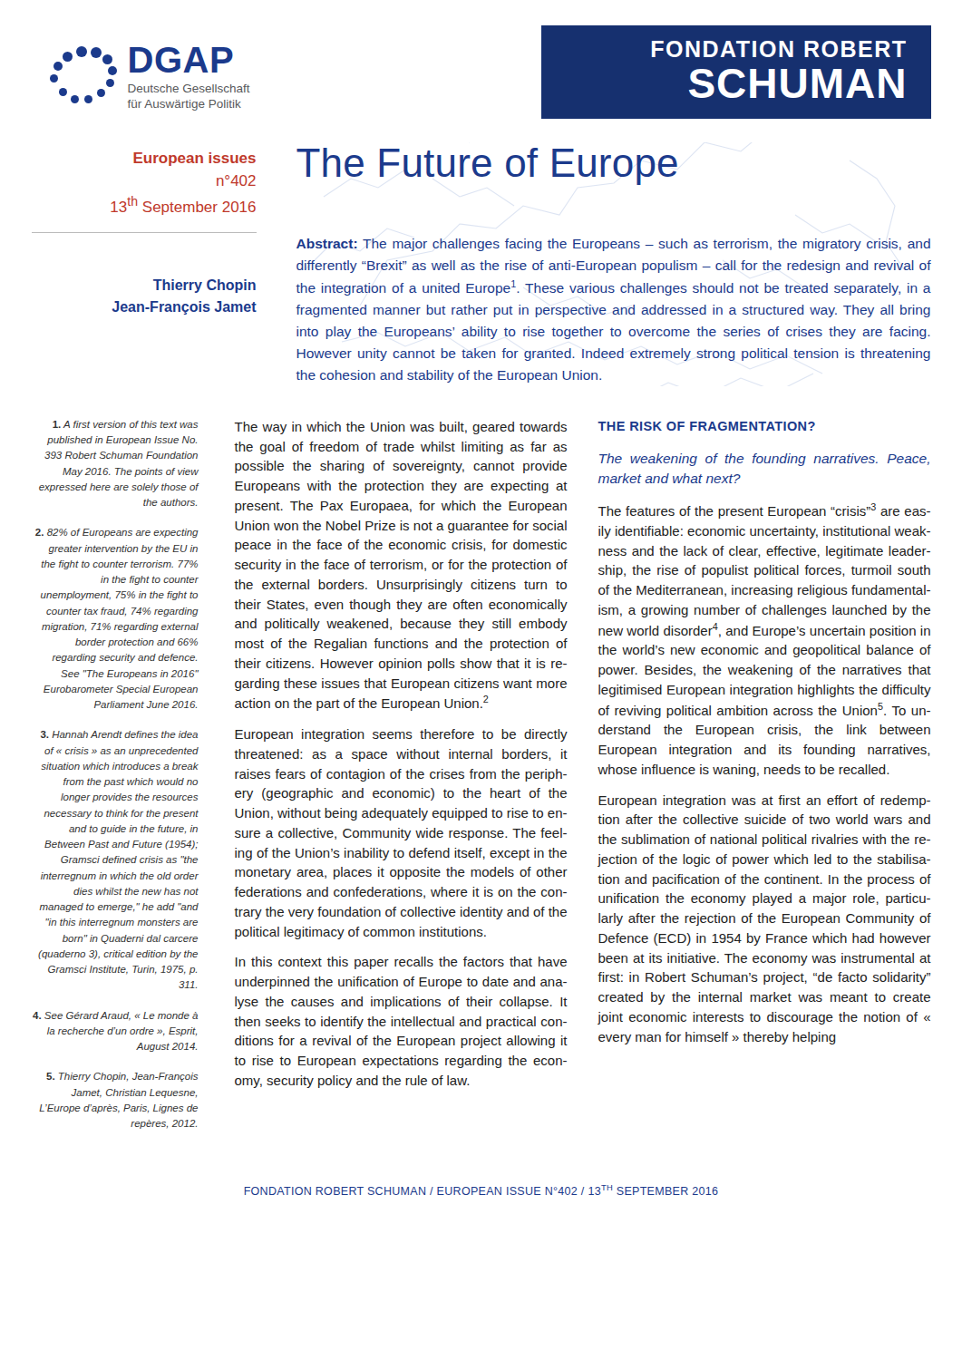DGAP
Deutsche Gesellschaft
für Auswärtige Politik
FONDATION ROBERT
SCHUMAN
European issues
n°402
13th September 2016
The Future of Europe
Thierry Chopin
Jean-François Jamet
Abstract: The major challenges facing the Europeans – such as terrorism, the migratory crisis, and differently “Brexit” as well as the rise of anti-European populism – call for the redesign and revival of the integration of a united Europe1. These various challenges should not be treated separately, in a fragmented manner but rather put in perspective and addressed in a structured way. They all bring into play the Europeans’ ability to rise together to overcome the series of crises they are facing. However unity cannot be taken for granted. Indeed extremely strong political tension is threatening the cohesion and stability of the European Union.
1. A first version of this text was published in European Issue No. 393 Robert Schuman Foundation May 2016. The points of view expressed here are solely those of the authors.
2. 82% of Europeans are expecting greater intervention by the EU in the fight to counter terrorism. 77% in the fight to counter unemployment, 75% in the fight to counter tax fraud, 74% regarding migration, 71% regarding external border protection and 66% regarding security and defence. See "The Europeans in 2016" Eurobarometer Special European Parliament June 2016.
3. Hannah Arendt defines the idea of « crisis » as an unprecedented situation which introduces a break from the past which would no longer provides the resources necessary to think for the present and to guide in the future, in Between Past and Future (1954); Gramsci defined crisis as "the interregnum in which the old order dies whilst the new has not managed to emerge," he add "and "in this interregnum monsters are born" in Quaderni dal carcere (quaderno 3), critical edition by the Gramsci Institute, Turin, 1975, p. 311.
4. See Gérard Araud, « Le monde à la recherche d’un ordre », Esprit, August 2014.
5. Thierry Chopin, Jean-François Jamet, Christian Lequesne, L’Europe d’après, Paris, Lignes de repères, 2012.
The way in which the Union was built, geared towards the goal of freedom of trade whilst limiting as far as possible the sharing of sovereignty, cannot provide Europeans with the protection they are expecting at present. The Pax Europaea, for which the European Union won the Nobel Prize is not a guarantee for social peace in the face of the economic crisis, for domestic security in the face of terrorism, or for the protection of the external borders. Unsurprisingly citizens turn to their States, even though they are often economically and politically weakened, because they still embody most of the Regalian functions and the protection of their citizens. However opinion polls show that it is regarding these issues that European citizens want more action on the part of the European Union.2
European integration seems therefore to be directly threatened: as a space without internal borders, it raises fears of contagion of the crises from the periphery (geographic and economic) to the heart of the Union, without being adequately equipped to rise to ensure a collective, Community wide response. The feeling of the Union’s inability to defend itself, except in the monetary area, places it opposite the models of other federations and confederations, where it is on the contrary the very foundation of collective identity and of the political legitimacy of common institutions.
In this context this paper recalls the factors that have underpinned the unification of Europe to date and analyse the causes and implications of their collapse. It then seeks to identify the intellectual and practical conditions for a revival of the European project allowing it to rise to European expectations regarding the economy, security policy and the rule of law.
The risk of fragmentation?
The weakening of the founding narratives. Peace, market and what next?
The features of the present European “crisis”3 are easily identifiable: economic uncertainty, institutional weakness and the lack of clear, effective, legitimate leadership, the rise of populist political forces, turmoil south of the Mediterranean, increasing religious fundamentalism, a growing number of challenges launched by the new world disorder4, and Europe’s uncertain position in the world’s new economic and geopolitical balance of power. Besides, the weakening of the narratives that legitimised European integration highlights the difficulty of reviving political ambition across the Union5. To understand the European crisis, the link between European integration and its founding narratives, whose influence is waning, needs to be recalled.
European integration was at first an effort of redemption after the collective suicide of two world wars and the sublimation of national political rivalries with the rejection of the logic of power which led to the stabilisation and pacification of the continent. In the process of unification the economy played a major role, particularly after the rejection of the European Community of Defence (ECD) in 1954 by France which had however been at its initiative. The economy was instrumental at first: in Robert Schuman’s project, “de facto solidarity” created by the internal market was meant to create joint economic interests to discourage the notion of « every man for himself » thereby helping
FONDATION ROBERT SCHUMAN / EUROPEAN ISSUE N°402 / 13TH SEPTEMBER 2016